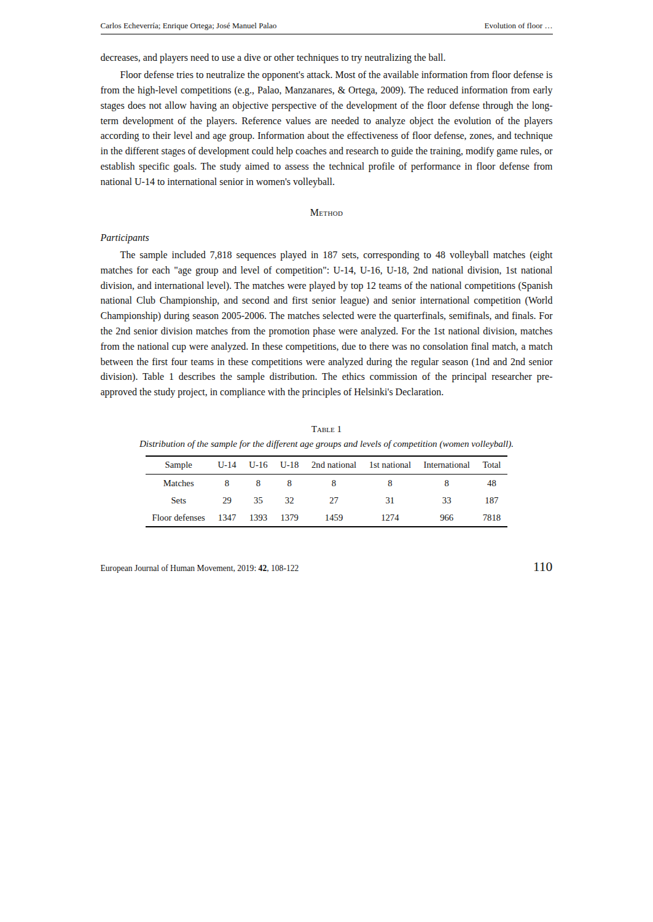Carlos Echeverría; Enrique Ortega; José Manuel Palao Evolution of floor …
decreases, and players need to use a dive or other techniques to try neutralizing the ball.
Floor defense tries to neutralize the opponent's attack. Most of the available information from floor defense is from the high-level competitions (e.g., Palao, Manzanares, & Ortega, 2009). The reduced information from early stages does not allow having an objective perspective of the development of the floor defense through the long-term development of the players. Reference values are needed to analyze object the evolution of the players according to their level and age group. Information about the effectiveness of floor defense, zones, and technique in the different stages of development could help coaches and research to guide the training, modify game rules, or establish specific goals. The study aimed to assess the technical profile of performance in floor defense from national U-14 to international senior in women's volleyball.
Method
Participants
The sample included 7,818 sequences played in 187 sets, corresponding to 48 volleyball matches (eight matches for each "age group and level of competition": U-14, U-16, U-18, 2nd national division, 1st national division, and international level). The matches were played by top 12 teams of the national competitions (Spanish national Club Championship, and second and first senior league) and senior international competition (World Championship) during season 2005-2006. The matches selected were the quarterfinals, semifinals, and finals. For the 2nd senior division matches from the promotion phase were analyzed. For the 1st national division, matches from the national cup were analyzed. In these competitions, due to there was no consolation final match, a match between the first four teams in these competitions were analyzed during the regular season (1nd and 2nd senior division). Table 1 describes the sample distribution. The ethics commission of the principal researcher pre-approved the study project, in compliance with the principles of Helsinki's Declaration.
Table 1 Distribution of the sample for the different age groups and levels of competition (women volleyball).
| Sample | U-14 | U-16 | U-18 | 2nd national | 1st national | International | Total |
| --- | --- | --- | --- | --- | --- | --- | --- |
| Matches | 8 | 8 | 8 | 8 | 8 | 8 | 48 |
| Sets | 29 | 35 | 32 | 27 | 31 | 33 | 187 |
| Floor defenses | 1347 | 1393 | 1379 | 1459 | 1274 | 966 | 7818 |
European Journal of Human Movement, 2019: 42, 108-122 110